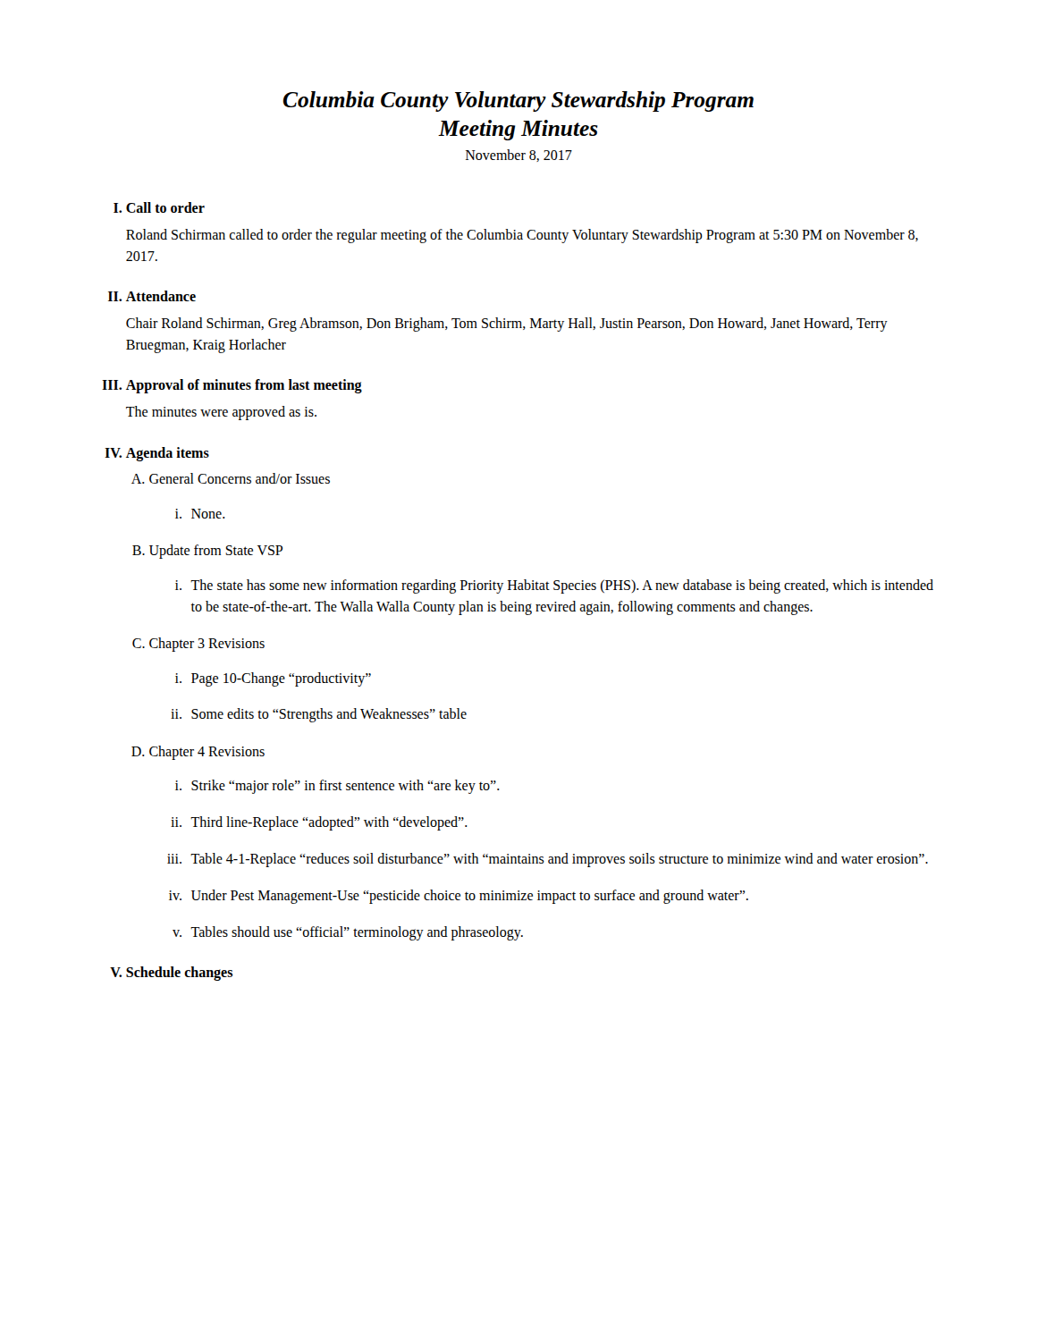Columbia County Voluntary Stewardship Program
Meeting Minutes
November 8, 2017
Call to order
Roland Schirman called to order the regular meeting of the Columbia County Voluntary Stewardship Program at 5:30 PM on November 8, 2017.
Attendance
Chair Roland Schirman, Greg Abramson, Don Brigham, Tom Schirm, Marty Hall, Justin Pearson, Don Howard, Janet Howard, Terry Bruegman, Kraig Horlacher
Approval of minutes from last meeting
The minutes were approved as is.
Agenda items
General Concerns and/or Issues
None.
Update from State VSP
The state has some new information regarding Priority Habitat Species (PHS). A new database is being created, which is intended to be state-of-the-art. The Walla Walla County plan is being revired again, following comments and changes.
Chapter 3 Revisions
Page 10-Change “productivity”
Some edits to “Strengths and Weaknesses” table
Chapter 4 Revisions
Strike “major role” in first sentence with “are key to”.
Third line-Replace “adopted” with “developed”.
Table 4-1-Replace “reduces soil disturbance” with “maintains and improves soils structure to minimize wind and water erosion”.
Under Pest Management-Use “pesticide choice to minimize impact to surface and ground water”.
Tables should use “official” terminology and phraseology.
Schedule changes